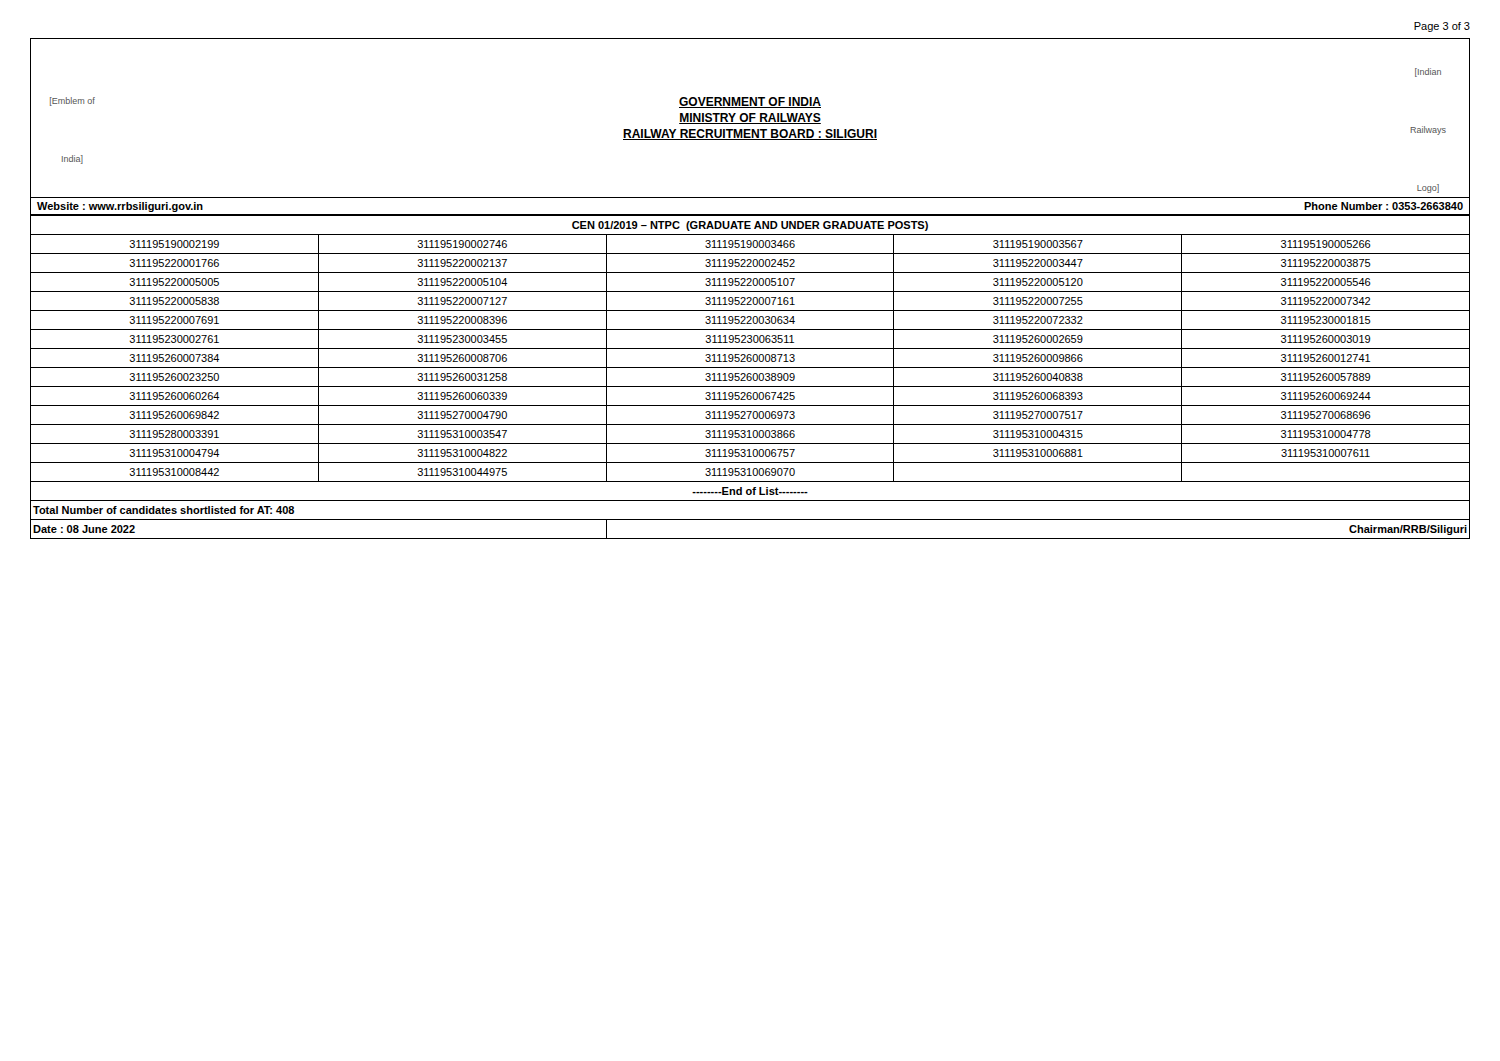Page 3 of 3
[Emblem of India]
GOVERNMENT OF INDIA
MINISTRY OF RAILWAYS
RAILWAY RECRUITMENT BOARD : SILIGURI
[Indian Railways Logo]
Website : www.rrbsiliguri.gov.in Phone Number : 0353-2663840
| CEN 01/2019 – NTPC (GRADUATE AND UNDER GRADUATE POSTS) |
| --- |
| 311195190002199 | 311195190002746 | 311195190003466 | 311195190003567 | 311195190005266 |
| 311195220001766 | 311195220002137 | 311195220002452 | 311195220003447 | 311195220003875 |
| 311195220005005 | 311195220005104 | 311195220005107 | 311195220005120 | 311195220005546 |
| 311195220005838 | 311195220007127 | 311195220007161 | 311195220007255 | 311195220007342 |
| 311195220007691 | 311195220008396 | 311195220030634 | 311195220072332 | 311195230001815 |
| 311195230002761 | 311195230003455 | 311195230063511 | 311195260002659 | 311195260003019 |
| 311195260007384 | 311195260008706 | 311195260008713 | 311195260009866 | 311195260012741 |
| 311195260023250 | 311195260031258 | 311195260038909 | 311195260040838 | 311195260057889 |
| 311195260060264 | 311195260060339 | 311195260067425 | 311195260068393 | 311195260069244 |
| 311195260069842 | 311195270004790 | 311195270006973 | 311195270007517 | 311195270068696 |
| 311195280003391 | 311195310003547 | 311195310003866 | 311195310004315 | 311195310004778 |
| 311195310004794 | 311195310004822 | 311195310006757 | 311195310006881 | 311195310007611 |
| 311195310008442 | 311195310044975 | 311195310069070 | | |
| --------End of List-------- |
| Total Number of candidates shortlisted for AT: 408 |
| Date : 08 June 2022 | Chairman/RRB/Siliguri |